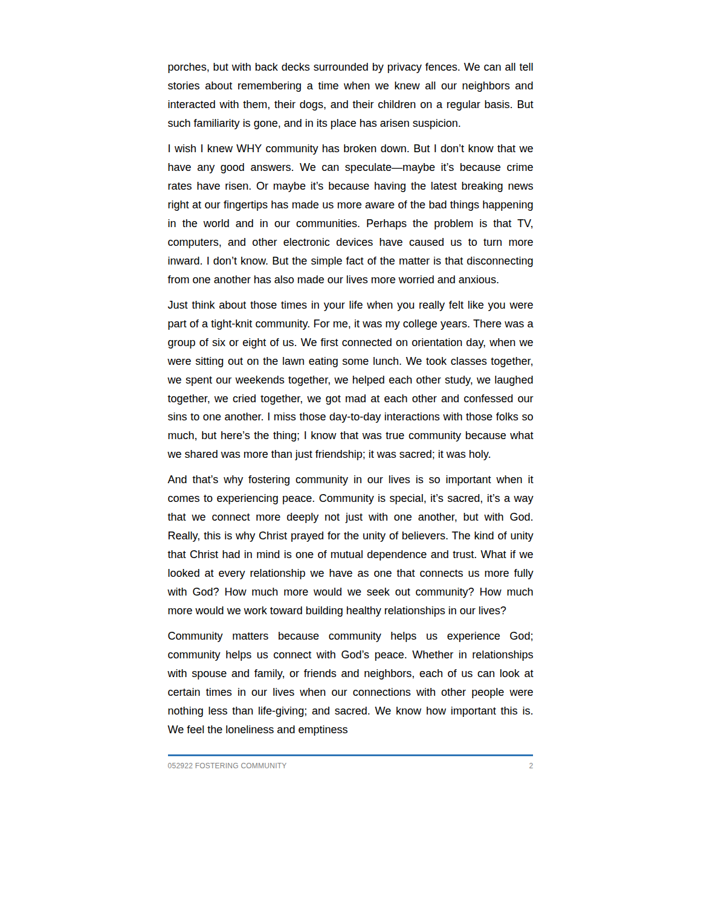porches, but with back decks surrounded by privacy fences. We can all tell stories about remembering a time when we knew all our neighbors and interacted with them, their dogs, and their children on a regular basis. But such familiarity is gone, and in its place has arisen suspicion.
I wish I knew WHY community has broken down. But I don’t know that we have any good answers. We can speculate—maybe it’s because crime rates have risen. Or maybe it’s because having the latest breaking news right at our fingertips has made us more aware of the bad things happening in the world and in our communities. Perhaps the problem is that TV, computers, and other electronic devices have caused us to turn more inward. I don’t know. But the simple fact of the matter is that disconnecting from one another has also made our lives more worried and anxious.
Just think about those times in your life when you really felt like you were part of a tight-knit community. For me, it was my college years. There was a group of six or eight of us. We first connected on orientation day, when we were sitting out on the lawn eating some lunch. We took classes together, we spent our weekends together, we helped each other study, we laughed together, we cried together, we got mad at each other and confessed our sins to one another. I miss those day-to-day interactions with those folks so much, but here’s the thing; I know that was true community because what we shared was more than just friendship; it was sacred; it was holy.
And that’s why fostering community in our lives is so important when it comes to experiencing peace. Community is special, it’s sacred, it’s a way that we connect more deeply not just with one another, but with God. Really, this is why Christ prayed for the unity of believers. The kind of unity that Christ had in mind is one of mutual dependence and trust. What if we looked at every relationship we have as one that connects us more fully with God? How much more would we seek out community? How much more would we work toward building healthy relationships in our lives?
Community matters because community helps us experience God; community helps us connect with God’s peace. Whether in relationships with spouse and family, or friends and neighbors, each of us can look at certain times in our lives when our connections with other people were nothing less than life-giving; and sacred. We know how important this is. We feel the loneliness and emptiness
052922 Fostering Community 2